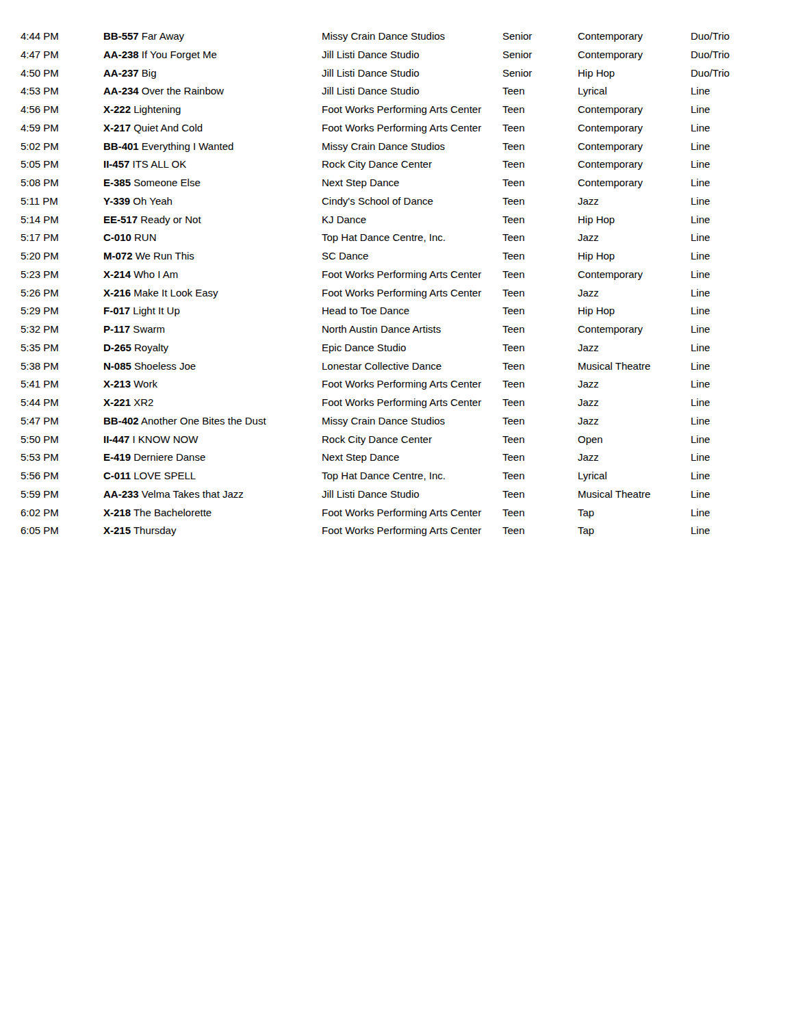| 4:44 PM | BB-557 Far Away | Missy Crain Dance Studios | Senior | Contemporary | Duo/Trio |
| 4:47 PM | AA-238 If You Forget Me | Jill Listi Dance Studio | Senior | Contemporary | Duo/Trio |
| 4:50 PM | AA-237 Big | Jill Listi Dance Studio | Senior | Hip Hop | Duo/Trio |
| 4:53 PM | AA-234 Over the Rainbow | Jill Listi Dance Studio | Teen | Lyrical | Line |
| 4:56 PM | X-222 Lightening | Foot Works Performing Arts Center | Teen | Contemporary | Line |
| 4:59 PM | X-217 Quiet And Cold | Foot Works Performing Arts Center | Teen | Contemporary | Line |
| 5:02 PM | BB-401 Everything I Wanted | Missy Crain Dance Studios | Teen | Contemporary | Line |
| 5:05 PM | II-457 ITS ALL OK | Rock City Dance Center | Teen | Contemporary | Line |
| 5:08 PM | E-385 Someone Else | Next Step Dance | Teen | Contemporary | Line |
| 5:11 PM | Y-339 Oh Yeah | Cindy's School of Dance | Teen | Jazz | Line |
| 5:14 PM | EE-517 Ready or Not | KJ Dance | Teen | Hip Hop | Line |
| 5:17 PM | C-010 RUN | Top Hat Dance Centre, Inc. | Teen | Jazz | Line |
| 5:20 PM | M-072 We Run This | SC Dance | Teen | Hip Hop | Line |
| 5:23 PM | X-214 Who I Am | Foot Works Performing Arts Center | Teen | Contemporary | Line |
| 5:26 PM | X-216 Make It Look Easy | Foot Works Performing Arts Center | Teen | Jazz | Line |
| 5:29 PM | F-017 Light It Up | Head to Toe Dance | Teen | Hip Hop | Line |
| 5:32 PM | P-117 Swarm | North Austin Dance Artists | Teen | Contemporary | Line |
| 5:35 PM | D-265 Royalty | Epic Dance Studio | Teen | Jazz | Line |
| 5:38 PM | N-085 Shoeless Joe | Lonestar Collective Dance | Teen | Musical Theatre | Line |
| 5:41 PM | X-213 Work | Foot Works Performing Arts Center | Teen | Jazz | Line |
| 5:44 PM | X-221 XR2 | Foot Works Performing Arts Center | Teen | Jazz | Line |
| 5:47 PM | BB-402 Another One Bites the Dust | Missy Crain Dance Studios | Teen | Jazz | Line |
| 5:50 PM | II-447 I KNOW NOW | Rock City Dance Center | Teen | Open | Line |
| 5:53 PM | E-419 Derniere Danse | Next Step Dance | Teen | Jazz | Line |
| 5:56 PM | C-011 LOVE SPELL | Top Hat Dance Centre, Inc. | Teen | Lyrical | Line |
| 5:59 PM | AA-233 Velma Takes that Jazz | Jill Listi Dance Studio | Teen | Musical Theatre | Line |
| 6:02 PM | X-218 The Bachelorette | Foot Works Performing Arts Center | Teen | Tap | Line |
| 6:05 PM | X-215 Thursday | Foot Works Performing Arts Center | Teen | Tap | Line |